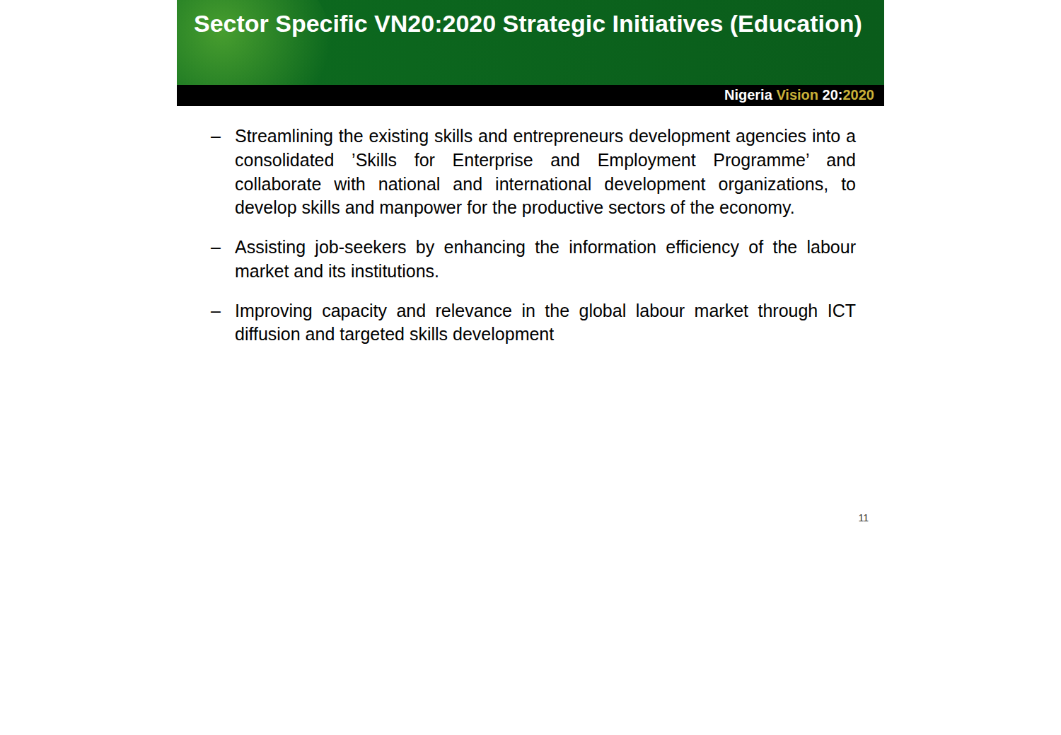Sector Specific VN20:2020 Strategic Initiatives (Education)
Nigeria Vision 20: 2020
Streamlining the existing skills and entrepreneurs development agencies into a consolidated ’Skills for Enterprise and Employment Programme’ and collaborate with national and international development organizations, to develop skills and manpower for the productive sectors of the economy.
Assisting job-seekers by enhancing the information efficiency of the labour market and its institutions.
Improving capacity and relevance in the global labour market through ICT diffusion and targeted skills development
11